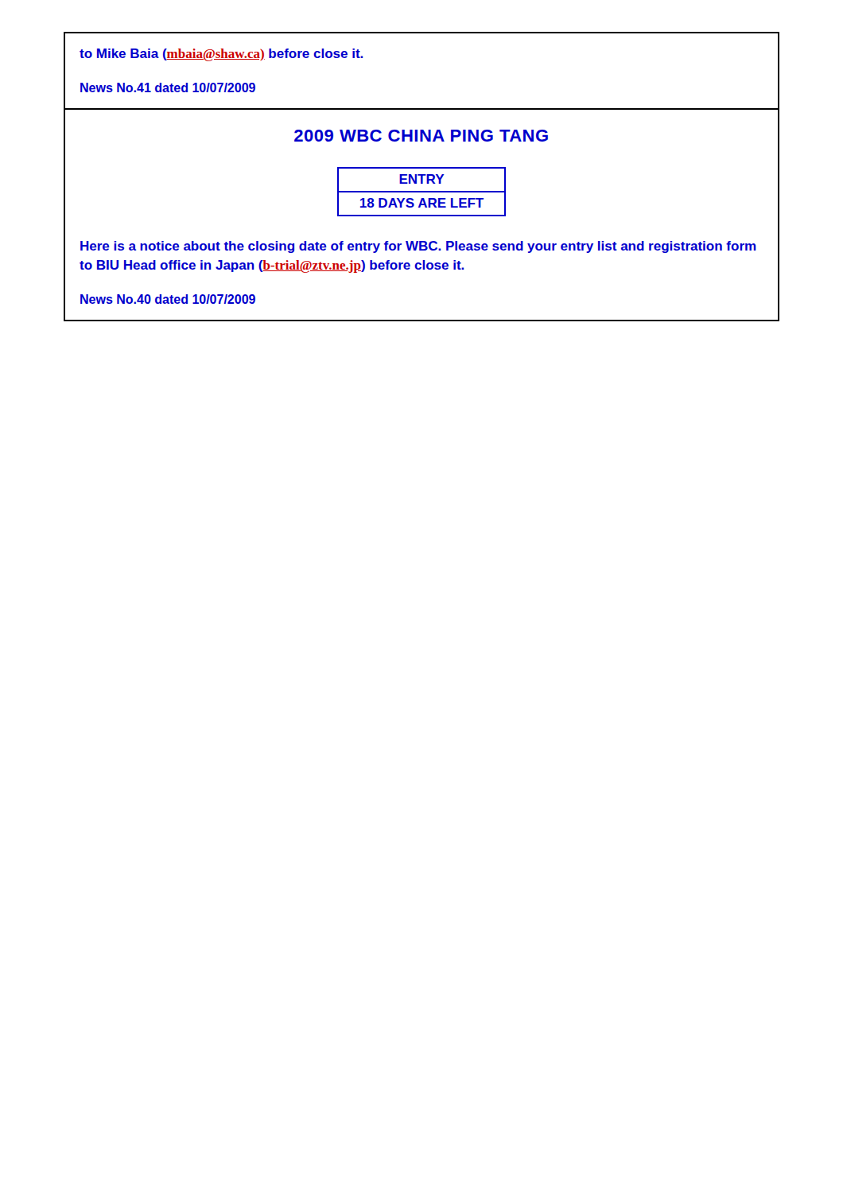to Mike Baia (mbaia@shaw.ca) before close it.
News No.41 dated 10/07/2009
2009 WBC CHINA PING TANG
| ENTRY |
| 18 DAYS ARE LEFT |
Here is a notice about the closing date of entry for WBC. Please send your entry list and registration form to BIU Head office in Japan (b-trial@ztv.ne.jp) before close it.
News No.40 dated 10/07/2009